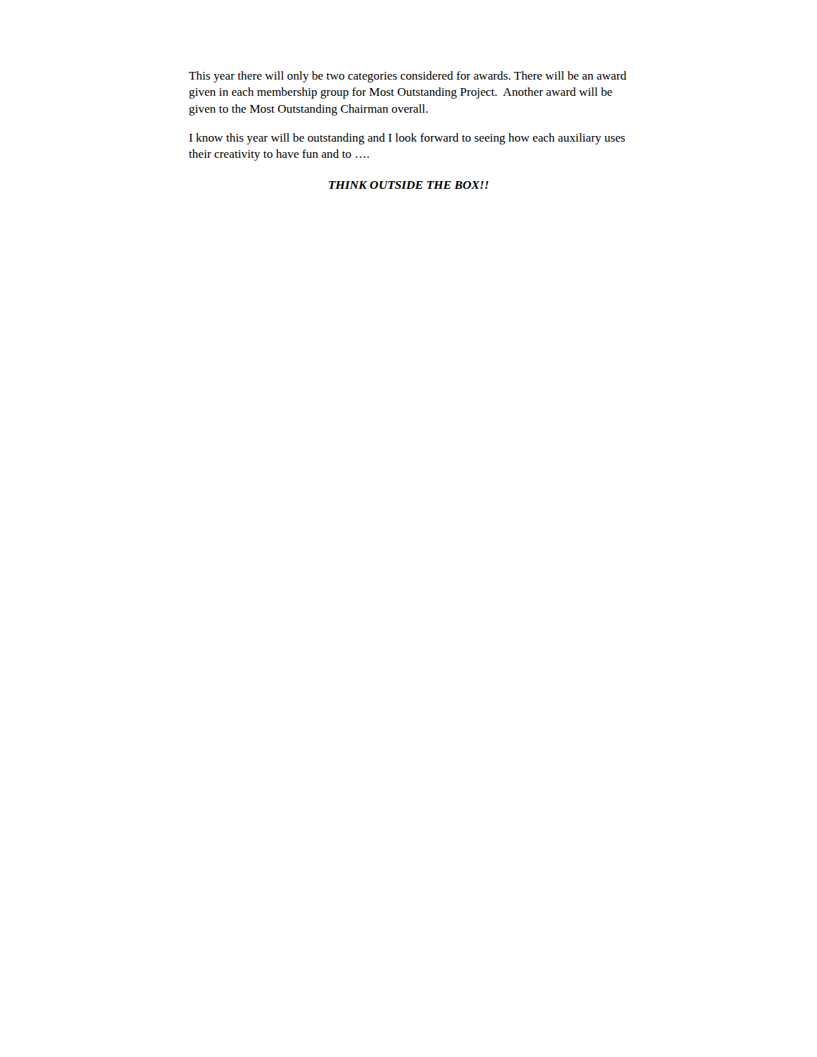This year there will only be two categories considered for awards. There will be an award given in each membership group for Most Outstanding Project. Another award will be given to the Most Outstanding Chairman overall.
I know this year will be outstanding and I look forward to seeing how each auxiliary uses their creativity to have fun and to ….
THINK OUTSIDE THE BOX!!